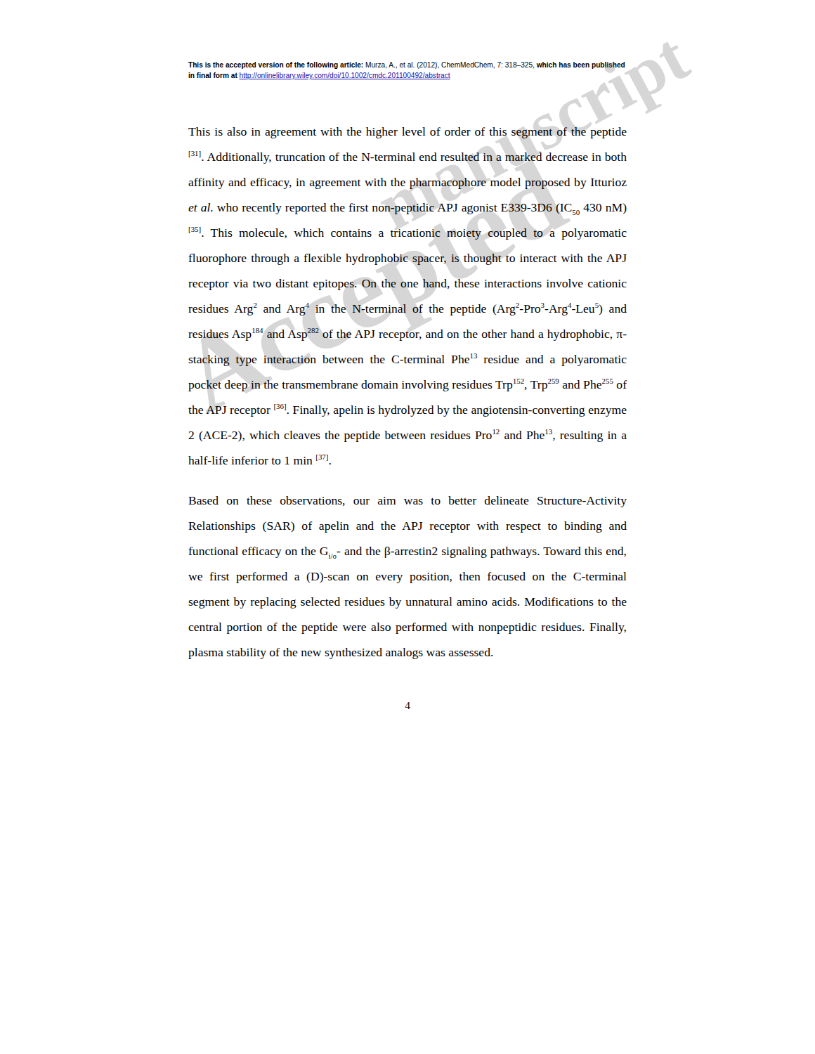This is the accepted version of the following article: Murza, A., et al. (2012), ChemMedChem, 7: 318–325, which has been published in final form at http://onlinelibrary.wiley.com/doi/10.1002/cmdc.201100492/abstract
Accepted manuscript
This is also in agreement with the higher level of order of this segment of the peptide [31]. Additionally, truncation of the N-terminal end resulted in a marked decrease in both affinity and efficacy, in agreement with the pharmacophore model proposed by Itturioz et al. who recently reported the first non-peptidic APJ agonist E339-3D6 (IC50 430 nM) [35]. This molecule, which contains a tricationic moiety coupled to a polyaromatic fluorophore through a flexible hydrophobic spacer, is thought to interact with the APJ receptor via two distant epitopes. On the one hand, these interactions involve cationic residues Arg2 and Arg4 in the N-terminal of the peptide (Arg2-Pro3-Arg4-Leu5) and residues Asp184 and Asp282 of the APJ receptor, and on the other hand a hydrophobic, π-stacking type interaction between the C-terminal Phe13 residue and a polyaromatic pocket deep in the transmembrane domain involving residues Trp152, Trp259 and Phe255 of the APJ receptor [36]. Finally, apelin is hydrolyzed by the angiotensin-converting enzyme 2 (ACE-2), which cleaves the peptide between residues Pro12 and Phe13, resulting in a half-life inferior to 1 min [37].
Based on these observations, our aim was to better delineate Structure-Activity Relationships (SAR) of apelin and the APJ receptor with respect to binding and functional efficacy on the Gi/o- and the β-arrestin2 signaling pathways. Toward this end, we first performed a (D)-scan on every position, then focused on the C-terminal segment by replacing selected residues by unnatural amino acids. Modifications to the central portion of the peptide were also performed with nonpeptidic residues. Finally, plasma stability of the new synthesized analogs was assessed.
4